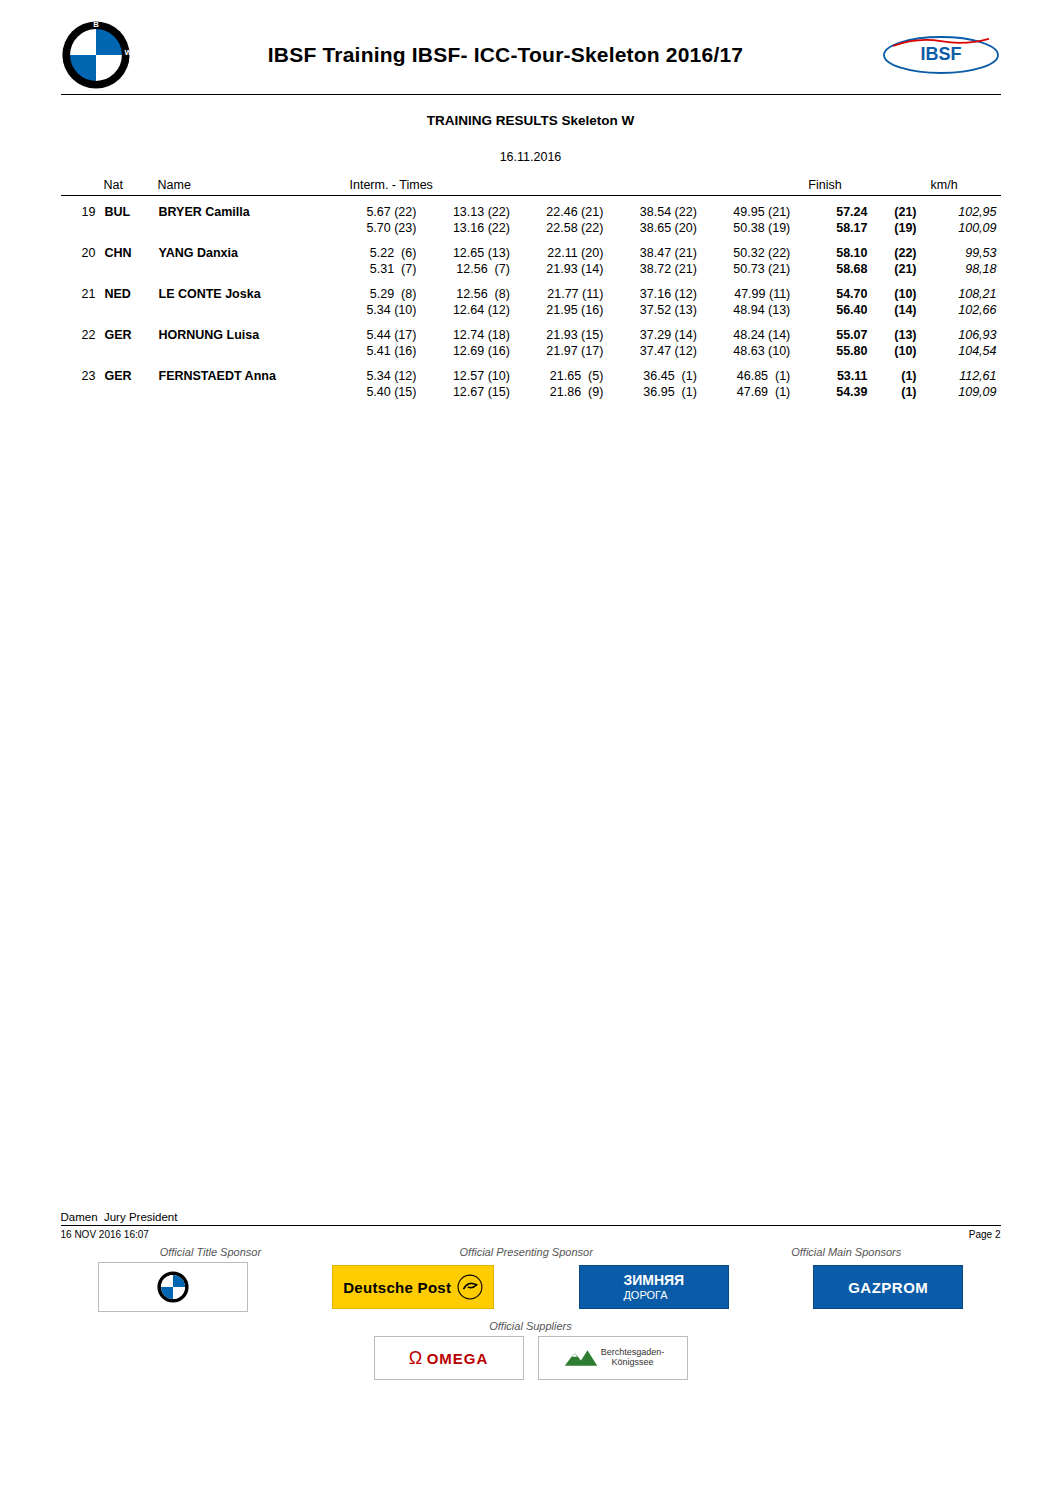B M W
IBSF Training IBSF- ICC-Tour-Skeleton 2016/17
IBSF
TRAINING RESULTS Skeleton W
16.11.2016
| | Nat | Name | Interm. - Times | Finish | km/h |
| --- | --- | --- | --- | --- | --- |
| 19 | BUL | BRYER Camilla | 5.67 (22) | 13.13 (22) | 22.46 (21) | 38.54 (22) | 49.95 (21) | 57.24 | (21) | 102,95 |
| | | | 5.70 (23) | 13.16 (22) | 22.58 (22) | 38.65 (20) | 50.38 (19) | 58.17 | (19) | 100,09 |
| 20 | CHN | YANG Danxia | 5.22 (6) | 12.65 (13) | 22.11 (20) | 38.47 (21) | 50.32 (22) | 58.10 | (22) | 99,53 |
| | | | 5.31 (7) | 12.56 (7) | 21.93 (14) | 38.72 (21) | 50.73 (21) | 58.68 | (21) | 98,18 |
| 21 | NED | LE CONTE Joska | 5.29 (8) | 12.56 (8) | 21.77 (11) | 37.16 (12) | 47.99 (11) | 54.70 | (10) | 108,21 |
| | | | 5.34 (10) | 12.64 (12) | 21.95 (16) | 37.52 (13) | 48.94 (13) | 56.40 | (14) | 102,66 |
| 22 | GER | HORNUNG Luisa | 5.44 (17) | 12.74 (18) | 21.93 (15) | 37.29 (14) | 48.24 (14) | 55.07 | (13) | 106,93 |
| | | | 5.41 (16) | 12.69 (16) | 21.97 (17) | 37.47 (12) | 48.63 (10) | 55.80 | (10) | 104,54 |
| 23 | GER | FERNSTAEDT Anna | 5.34 (12) | 12.57 (10) | 21.65 (5) | 36.45 (1) | 46.85 (1) | 53.11 | (1) | 112,61 |
| | | | 5.40 (15) | 12.67 (15) | 21.86 (9) | 36.95 (1) | 47.69 (1) | 54.39 | (1) | 109,09 |
Damen Jury President
16 NOV 2016 16:07 Page 2
Official Title Sponsor Official Presenting Sponsor Official Main Sponsors
Deutsche Post
ЗИМНЯЯДОРОГА
GAZPROM
Official Suppliers
Ω OMEGA
Berchtesgaden-
Königssee